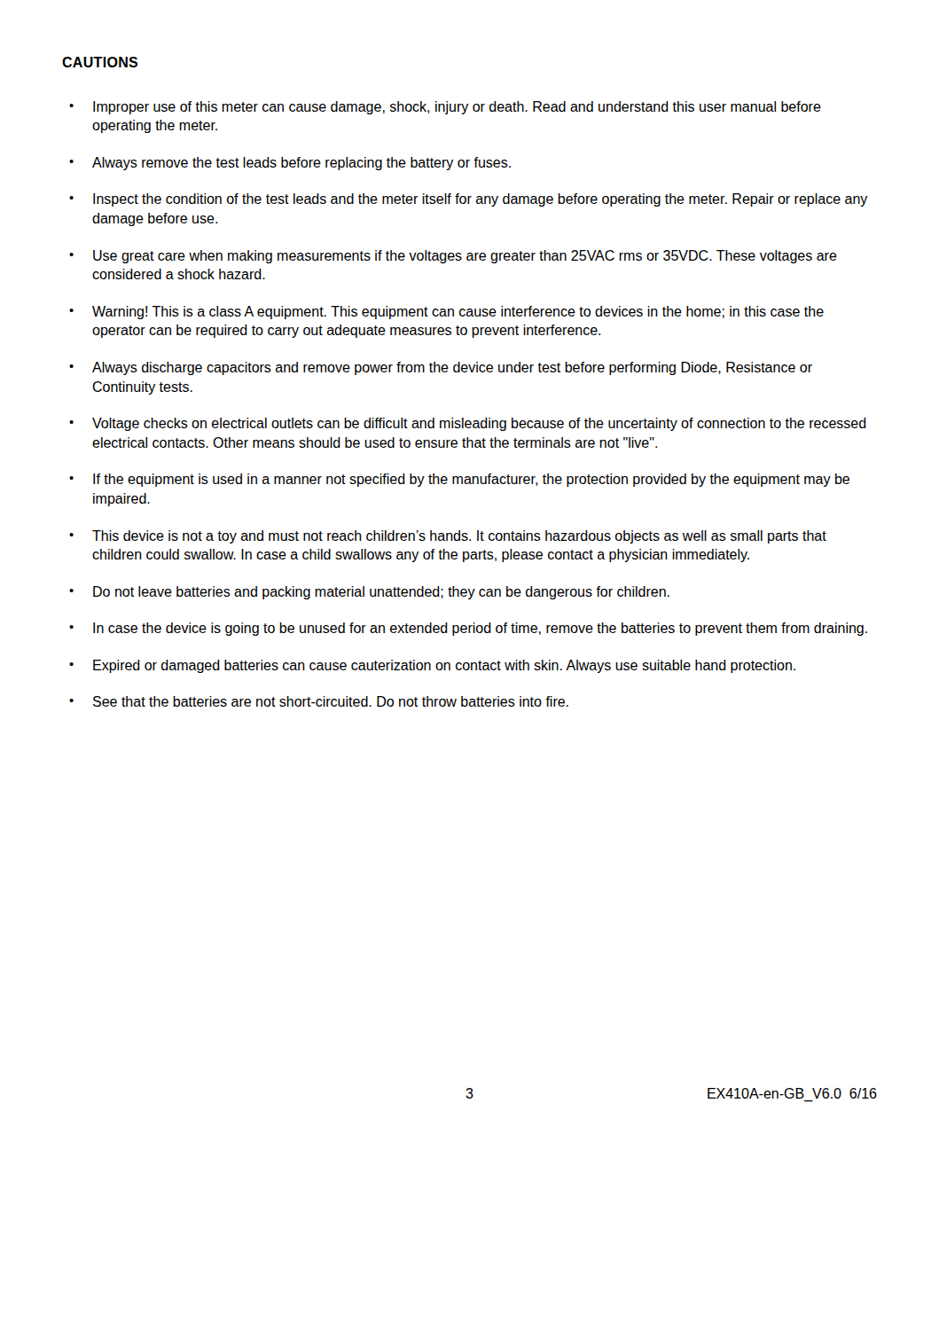CAUTIONS
Improper use of this meter can cause damage, shock, injury or death. Read and understand this user manual before operating the meter.
Always remove the test leads before replacing the battery or fuses.
Inspect the condition of the test leads and the meter itself for any damage before operating the meter. Repair or replace any damage before use.
Use great care when making measurements if the voltages are greater than 25VAC rms or 35VDC. These voltages are considered a shock hazard.
Warning! This is a class A equipment. This equipment can cause interference to devices in the home; in this case the operator can be required to carry out adequate measures to prevent interference.
Always discharge capacitors and remove power from the device under test before performing Diode, Resistance or Continuity tests.
Voltage checks on electrical outlets can be difficult and misleading because of the uncertainty of connection to the recessed electrical contacts. Other means should be used to ensure that the terminals are not "live".
If the equipment is used in a manner not specified by the manufacturer, the protection provided by the equipment may be impaired.
This device is not a toy and must not reach children’s hands. It contains hazardous objects as well as small parts that children could swallow. In case a child swallows any of the parts, please contact a physician immediately.
Do not leave batteries and packing material unattended; they can be dangerous for children.
In case the device is going to be unused for an extended period of time, remove the batteries to prevent them from draining.
Expired or damaged batteries can cause cauterization on contact with skin. Always use suitable hand protection.
See that the batteries are not short-circuited. Do not throw batteries into fire.
3 EX410A-en-GB_V6.0 6/16